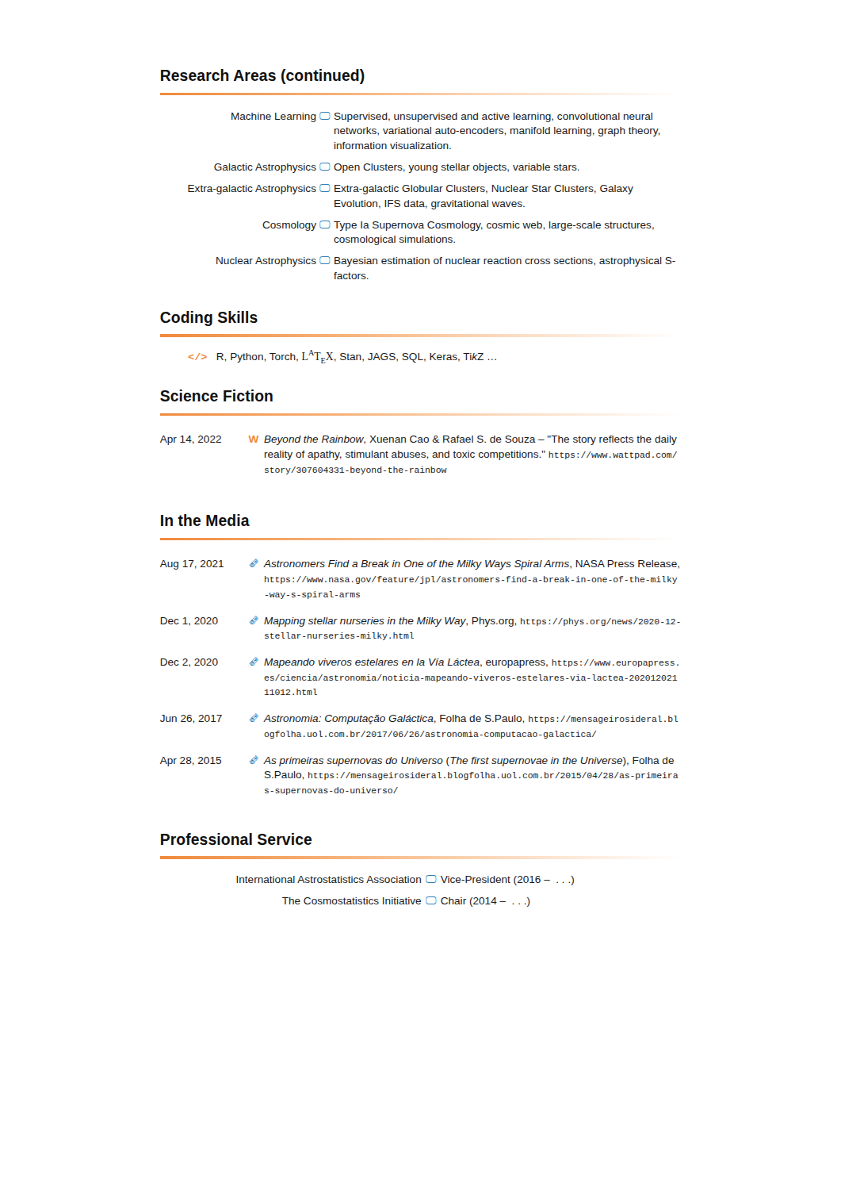Research Areas (continued)
| Machine Learning | | Supervised, unsupervised and active learning, convolutional neural networks, variational auto-encoders, manifold learning, graph theory, information visualization. |
| Galactic Astrophysics | | Open Clusters, young stellar objects, variable stars. |
| Extra-galactic Astrophysics | | Extra-galactic Globular Clusters, Nuclear Star Clusters, Galaxy Evolution, IFS data, gravitational waves. |
| Cosmology | | Type Ia Supernova Cosmology, cosmic web, large-scale structures, cosmological simulations. |
| Nuclear Astrophysics | | Bayesian estimation of nuclear reaction cross sections, astrophysical S-factors. |
Coding Skills
R, Python, Torch, LATEX, Stan, JAGS, SQL, Keras, Tik Z …
Science Fiction
| Apr 14, 2022 | | Beyond the Rainbow , Xuenan Cao & Rafael S. de Souza – "The story reflects the daily reality of apathy, stimulant abuses, and toxic competitions." https://www.wattpad.com/story/307604331-beyond-the-rainbow |
In the Media
| Aug 17, 2021 | | Astronomers Find a Break in One of the Milky Ways Spiral Arms , NASA Press Release, https://www.nasa.gov/feature/jpl/astronomers-find-a-break-in-one-of-the-milky-way-s-spiral-arms |
| Dec 1, 2020 | | Mapping stellar nurseries in the Milky Way , Phys.org, https://phys.org/news/2020-12-stellar-nurseries-milky.html |
| Dec 2, 2020 | | Mapeando viveros estelares en la Vía Láctea , europapress, https://www.europapress.es/ciencia/astronomia/noticia-mapeando-viveros-estelares-via-lactea-20201202111012.html |
| Jun 26, 2017 | | Astronomia: Computação Galáctica , Folha de S.Paulo, https://mensageirosideral.blogfolha.uol.com.br/2017/06/26/astronomia-computacao-galactica/ |
| Apr 28, 2015 | | As primeiras supernovas do Universo ( The first supernovae in the Universe ), Folha de S.Paulo, https://mensageirosideral.blogfolha.uol.com.br/2015/04/28/as-primeiras-supernovas-do-universo/ |
Professional Service
| International Astrostatistics Association | | Vice-President (2016 – . . .) |
| The Cosmostatistics Initiative | | Chair (2014 – . . .) |